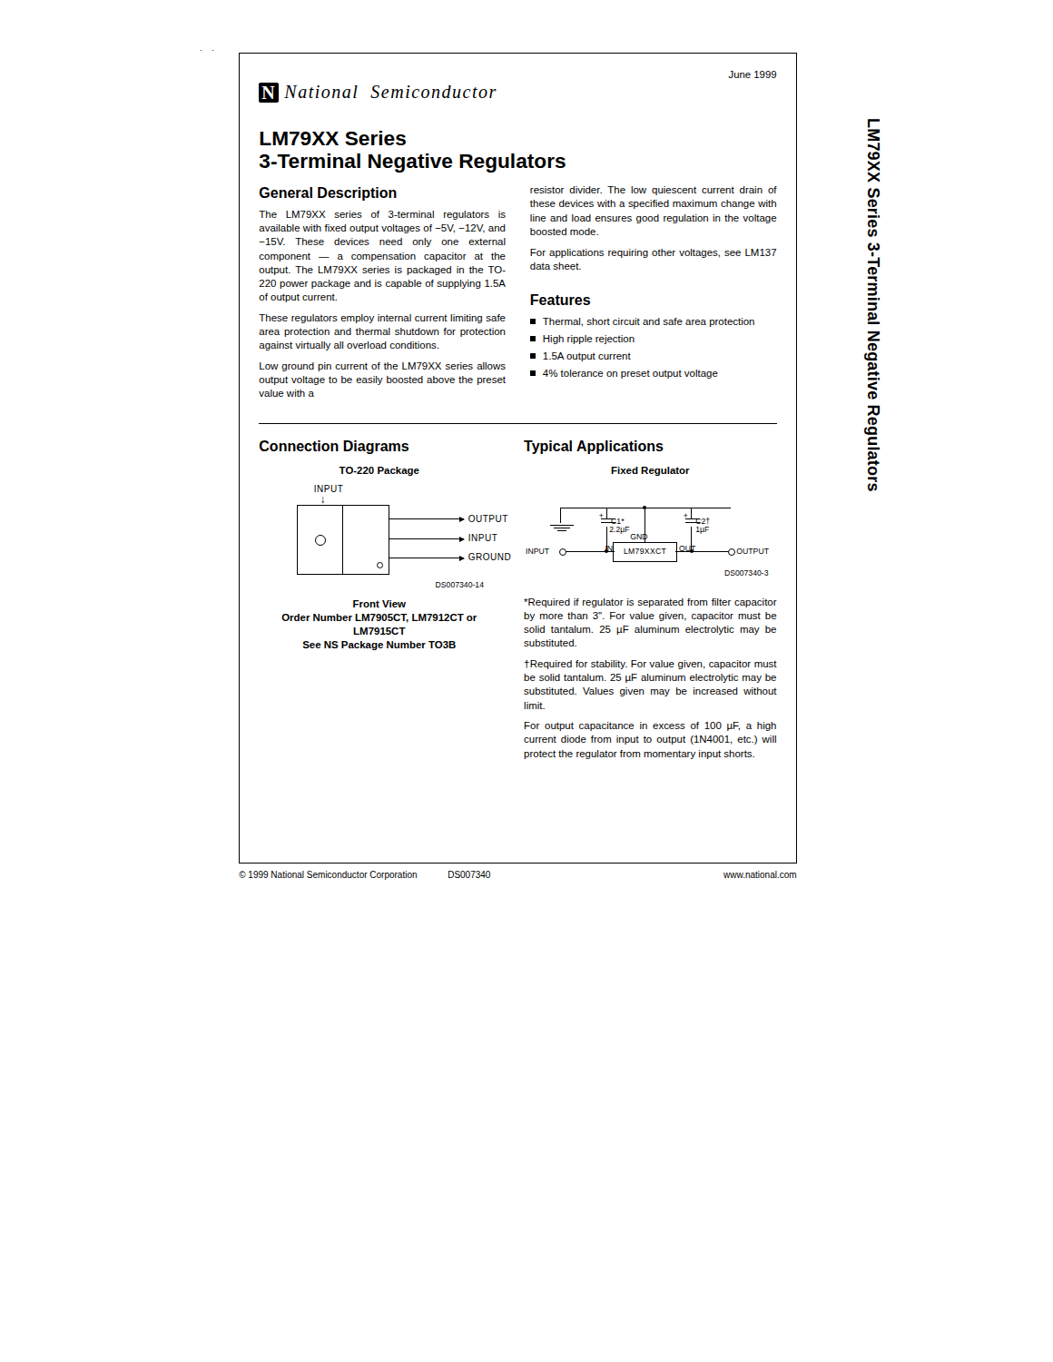. .
LM79XX Series 3-Terminal Negative Regulators
June 1999
NNational Semiconductor
LM79XX Series
3-Terminal Negative Regulators
General Description
The LM79XX series of 3-terminal regulators is available with fixed output voltages of −5V, −12V, and −15V. These devices need only one external component — a compensation capacitor at the output. The LM79XX series is packaged in the TO-220 power package and is capable of supplying 1.5A of output current.
These regulators employ internal current limiting safe area protection and thermal shutdown for protection against virtually all overload conditions.
Low ground pin current of the LM79XX series allows output voltage to be easily boosted above the preset value with a
resistor divider. The low quiescent current drain of these devices with a specified maximum change with line and load ensures good regulation in the voltage boosted mode.
For applications requiring other voltages, see LM137 data sheet.
Features
Thermal, short circuit and safe area protection
High ripple rejection
1.5A output current
4% tolerance on preset output voltage
Connection Diagrams
TO-220 Package
INPUT
↓
OUTPUT
INPUT
GROUND
DS007340-14
Front View
Order Number LM7905CT, LM7912CT or LM7915CT
See NS Package Number TO3B
Typical Applications
Fixed Regulator
LM79XXCT
IN
OUT
GND
+
C1*
2.2µF
+
C2†
1µF
INPUT
OUTPUT
DS007340-3
*Required if regulator is separated from filter capacitor by more than 3". For value given, capacitor must be solid tantalum. 25 µF aluminum electrolytic may be substituted.
†Required for stability. For value given, capacitor must be solid tantalum. 25 µF aluminum electrolytic may be substituted. Values given may be increased without limit.
For output capacitance in excess of 100 µF, a high current diode from input to output (1N4001, etc.) will protect the regulator from momentary input shorts.
© 1999 National Semiconductor Corporation DS007340
www.national.com